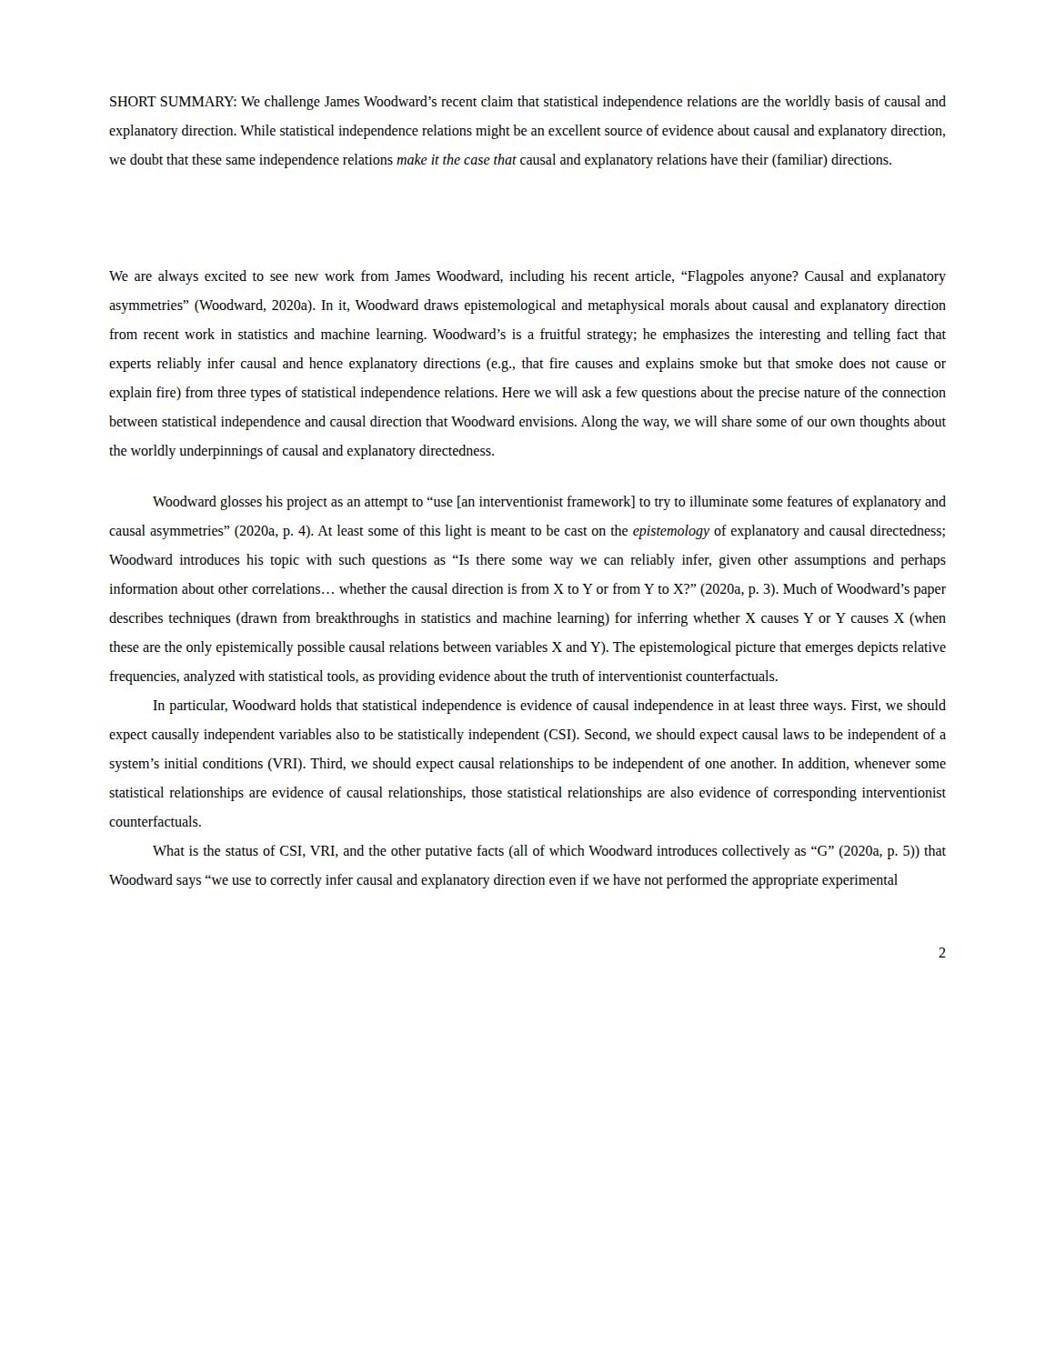SHORT SUMMARY: We challenge James Woodward’s recent claim that statistical independence relations are the worldly basis of causal and explanatory direction. While statistical independence relations might be an excellent source of evidence about causal and explanatory direction, we doubt that these same independence relations make it the case that causal and explanatory relations have their (familiar) directions.
We are always excited to see new work from James Woodward, including his recent article, “Flagpoles anyone? Causal and explanatory asymmetries” (Woodward, 2020a). In it, Woodward draws epistemological and metaphysical morals about causal and explanatory direction from recent work in statistics and machine learning. Woodward’s is a fruitful strategy; he emphasizes the interesting and telling fact that experts reliably infer causal and hence explanatory directions (e.g., that fire causes and explains smoke but that smoke does not cause or explain fire) from three types of statistical independence relations. Here we will ask a few questions about the precise nature of the connection between statistical independence and causal direction that Woodward envisions. Along the way, we will share some of our own thoughts about the worldly underpinnings of causal and explanatory directedness.
Woodward glosses his project as an attempt to “use [an interventionist framework] to try to illuminate some features of explanatory and causal asymmetries” (2020a, p. 4). At least some of this light is meant to be cast on the epistemology of explanatory and causal directedness; Woodward introduces his topic with such questions as “Is there some way we can reliably infer, given other assumptions and perhaps information about other correlations… whether the causal direction is from X to Y or from Y to X?” (2020a, p. 3). Much of Woodward’s paper describes techniques (drawn from breakthroughs in statistics and machine learning) for inferring whether X causes Y or Y causes X (when these are the only epistemically possible causal relations between variables X and Y). The epistemological picture that emerges depicts relative frequencies, analyzed with statistical tools, as providing evidence about the truth of interventionist counterfactuals.
In particular, Woodward holds that statistical independence is evidence of causal independence in at least three ways. First, we should expect causally independent variables also to be statistically independent (CSI). Second, we should expect causal laws to be independent of a system’s initial conditions (VRI). Third, we should expect causal relationships to be independent of one another. In addition, whenever some statistical relationships are evidence of causal relationships, those statistical relationships are also evidence of corresponding interventionist counterfactuals.
What is the status of CSI, VRI, and the other putative facts (all of which Woodward introduces collectively as “G” (2020a, p. 5)) that Woodward says “we use to correctly infer causal and explanatory direction even if we have not performed the appropriate experimental
2